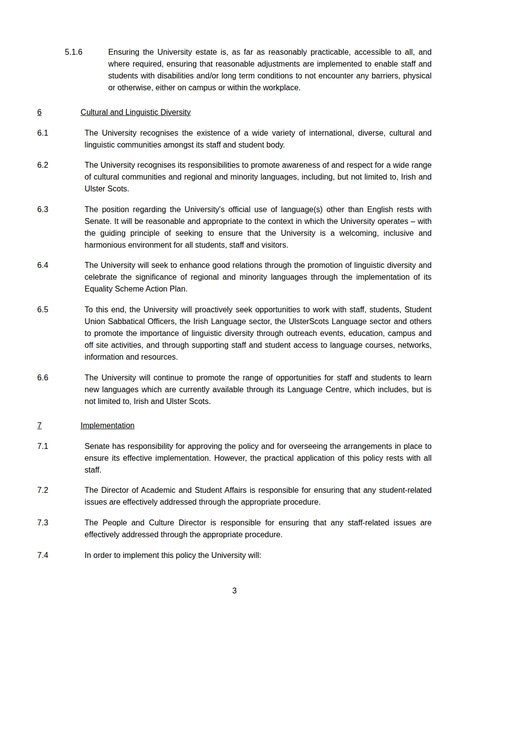5.1.6
Ensuring the University estate is, as far as reasonably practicable, accessible to all, and where required, ensuring that reasonable adjustments are implemented to enable staff and students with disabilities and/or long term conditions to not encounter any barriers, physical or otherwise, either on campus or within the workplace.
6 Cultural and Linguistic Diversity
6.1
The University recognises the existence of a wide variety of international, diverse, cultural and linguistic communities amongst its staff and student body.
6.2
The University recognises its responsibilities to promote awareness of and respect for a wide range of cultural communities and regional and minority languages, including, but not limited to, Irish and Ulster Scots.
6.3
The position regarding the University's official use of language(s) other than English rests with Senate. It will be reasonable and appropriate to the context in which the University operates – with the guiding principle of seeking to ensure that the University is a welcoming, inclusive and harmonious environment for all students, staff and visitors.
6.4
The University will seek to enhance good relations through the promotion of linguistic diversity and celebrate the significance of regional and minority languages through the implementation of its Equality Scheme Action Plan.
6.5
To this end, the University will proactively seek opportunities to work with staff, students, Student Union Sabbatical Officers, the Irish Language sector, the UlsterScots Language sector and others to promote the importance of linguistic diversity through outreach events, education, campus and off site activities, and through supporting staff and student access to language courses, networks, information and resources.
6.6
The University will continue to promote the range of opportunities for staff and students to learn new languages which are currently available through its Language Centre, which includes, but is not limited to, Irish and Ulster Scots.
7 Implementation
7.1
Senate has responsibility for approving the policy and for overseeing the arrangements in place to ensure its effective implementation. However, the practical application of this policy rests with all staff.
7.2
The Director of Academic and Student Affairs is responsible for ensuring that any student-related issues are effectively addressed through the appropriate procedure.
7.3
The People and Culture Director is responsible for ensuring that any staff-related issues are effectively addressed through the appropriate procedure.
7.4
In order to implement this policy the University will:
3